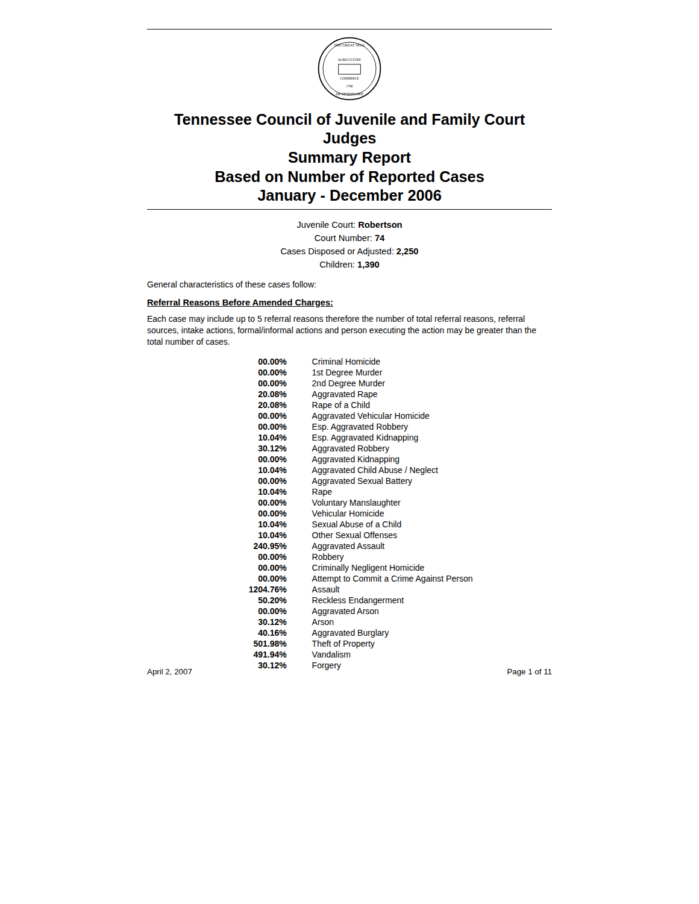Tennessee Council of Juvenile and Family Court Judges
Summary Report
Based on Number of Reported Cases
January - December 2006
Juvenile Court: Robertson
Court Number: 74
Cases Disposed or Adjusted: 2,250
Children: 1,390
General characteristics of these cases follow:
Referral Reasons Before Amended Charges:
Each case may include up to 5 referral reasons therefore the number of total referral reasons, referral sources, intake actions, formal/informal actions and person executing the action may be greater than the total number of cases.
| 0 | 0.00% | Criminal Homicide |
| 0 | 0.00% | 1st Degree Murder |
| 0 | 0.00% | 2nd Degree Murder |
| 2 | 0.08% | Aggravated Rape |
| 2 | 0.08% | Rape of a Child |
| 0 | 0.00% | Aggravated Vehicular Homicide |
| 0 | 0.00% | Esp. Aggravated Robbery |
| 1 | 0.04% | Esp. Aggravated Kidnapping |
| 3 | 0.12% | Aggravated Robbery |
| 0 | 0.00% | Aggravated Kidnapping |
| 1 | 0.04% | Aggravated Child Abuse / Neglect |
| 0 | 0.00% | Aggravated Sexual Battery |
| 1 | 0.04% | Rape |
| 0 | 0.00% | Voluntary Manslaughter |
| 0 | 0.00% | Vehicular Homicide |
| 1 | 0.04% | Sexual Abuse of a Child |
| 1 | 0.04% | Other Sexual Offenses |
| 24 | 0.95% | Aggravated Assault |
| 0 | 0.00% | Robbery |
| 0 | 0.00% | Criminally Negligent Homicide |
| 0 | 0.00% | Attempt to Commit a Crime Against Person |
| 120 | 4.76% | Assault |
| 5 | 0.20% | Reckless Endangerment |
| 0 | 0.00% | Aggravated Arson |
| 3 | 0.12% | Arson |
| 4 | 0.16% | Aggravated Burglary |
| 50 | 1.98% | Theft of Property |
| 49 | 1.94% | Vandalism |
| 3 | 0.12% | Forgery |
April 2, 2007 Page 1 of 11